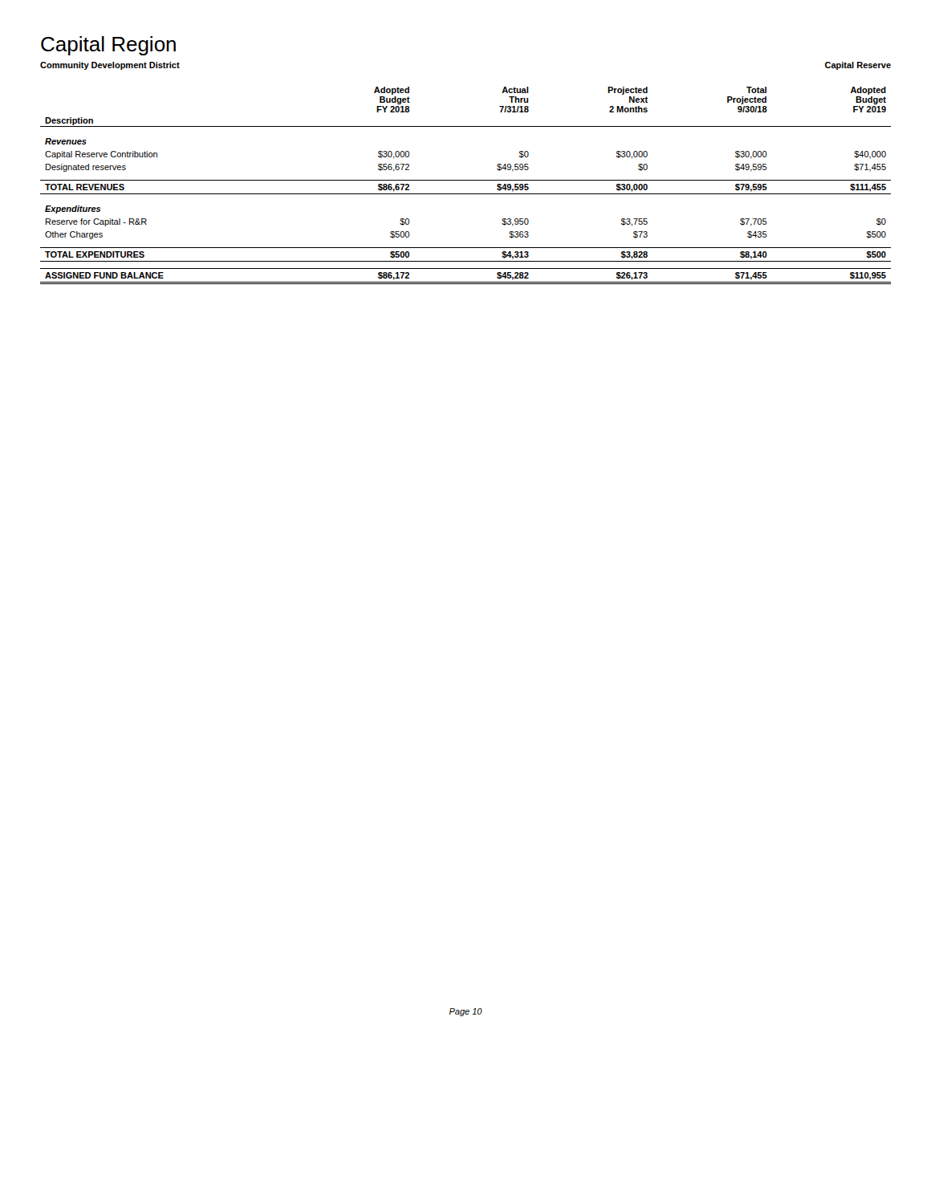Capital Region
Community Development District Capital Reserve
| | Adopted Budget FY 2018 | Actual Thru 7/31/18 | Projected Next 2 Months | Total Projected 9/30/18 | Adopted Budget FY 2019 |
| --- | --- | --- | --- | --- | --- |
| Description | | | | | |
| Revenues | | | | | |
| Capital Reserve Contribution | $30,000 | $0 | $30,000 | $30,000 | $40,000 |
| Designated reserves | $56,672 | $49,595 | $0 | $49,595 | $71,455 |
| TOTAL REVENUES | $86,672 | $49,595 | $30,000 | $79,595 | $111,455 |
| Expenditures | | | | | |
| Reserve for Capital - R&R | $0 | $3,950 | $3,755 | $7,705 | $0 |
| Other Charges | $500 | $363 | $73 | $435 | $500 |
| TOTAL EXPENDITURES | $500 | $4,313 | $3,828 | $8,140 | $500 |
| ASSIGNED FUND BALANCE | $86,172 | $45,282 | $26,173 | $71,455 | $110,955 |
Page 10